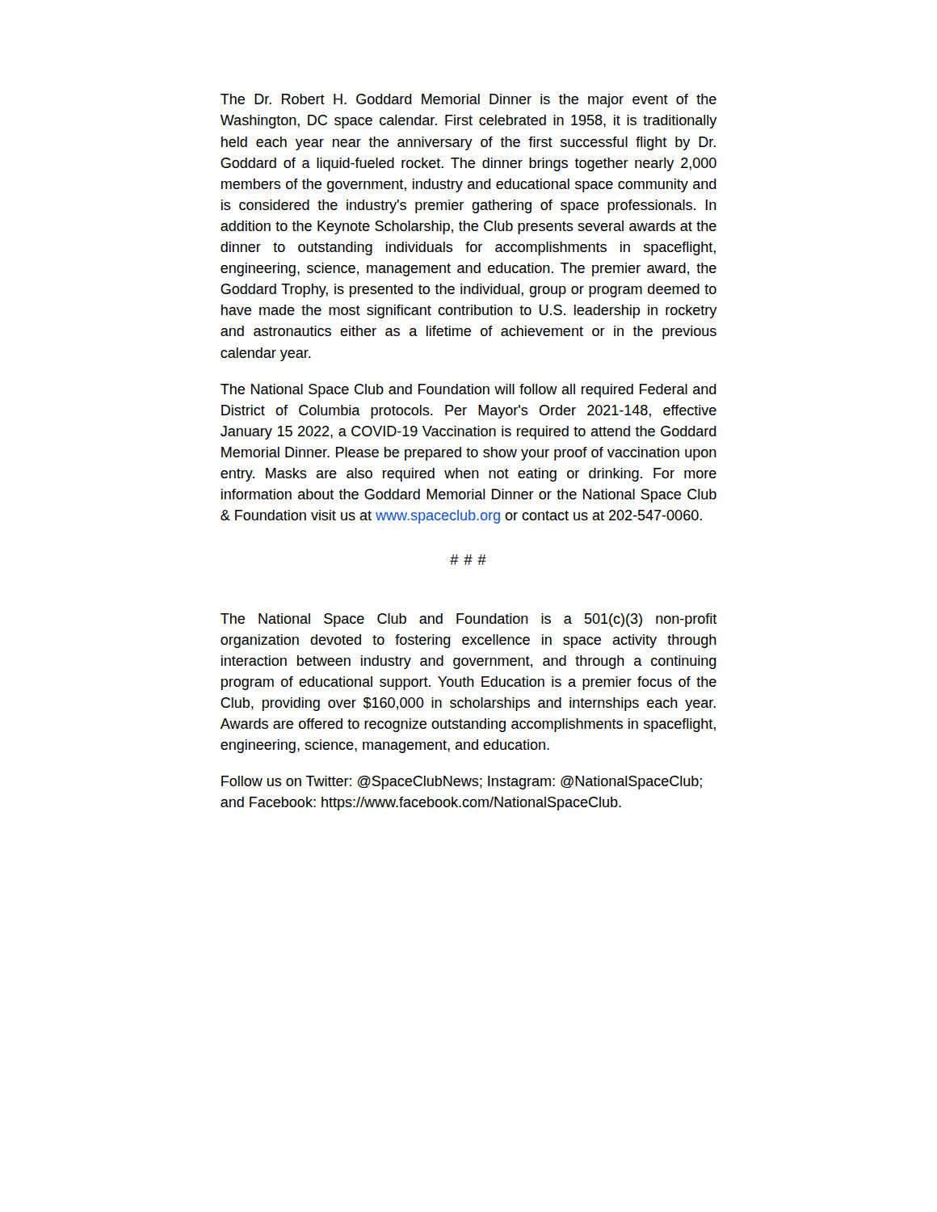The Dr. Robert H. Goddard Memorial Dinner is the major event of the Washington, DC space calendar. First celebrated in 1958, it is traditionally held each year near the anniversary of the first successful flight by Dr. Goddard of a liquid-fueled rocket. The dinner brings together nearly 2,000 members of the government, industry and educational space community and is considered the industry's premier gathering of space professionals. In addition to the Keynote Scholarship, the Club presents several awards at the dinner to outstanding individuals for accomplishments in spaceflight, engineering, science, management and education. The premier award, the Goddard Trophy, is presented to the individual, group or program deemed to have made the most significant contribution to U.S. leadership in rocketry and astronautics either as a lifetime of achievement or in the previous calendar year.
The National Space Club and Foundation will follow all required Federal and District of Columbia protocols. Per Mayor's Order 2021-148, effective January 15 2022, a COVID-19 Vaccination is required to attend the Goddard Memorial Dinner. Please be prepared to show your proof of vaccination upon entry. Masks are also required when not eating or drinking. For more information about the Goddard Memorial Dinner or the National Space Club & Foundation visit us at www.spaceclub.org or contact us at 202-547-0060.
# # #
The National Space Club and Foundation is a 501(c)(3) non-profit organization devoted to fostering excellence in space activity through interaction between industry and government, and through a continuing program of educational support. Youth Education is a premier focus of the Club, providing over $160,000 in scholarships and internships each year. Awards are offered to recognize outstanding accomplishments in spaceflight, engineering, science, management, and education.
Follow us on Twitter: @SpaceClubNews; Instagram: @NationalSpaceClub; and Facebook: https://www.facebook.com/NationalSpaceClub.